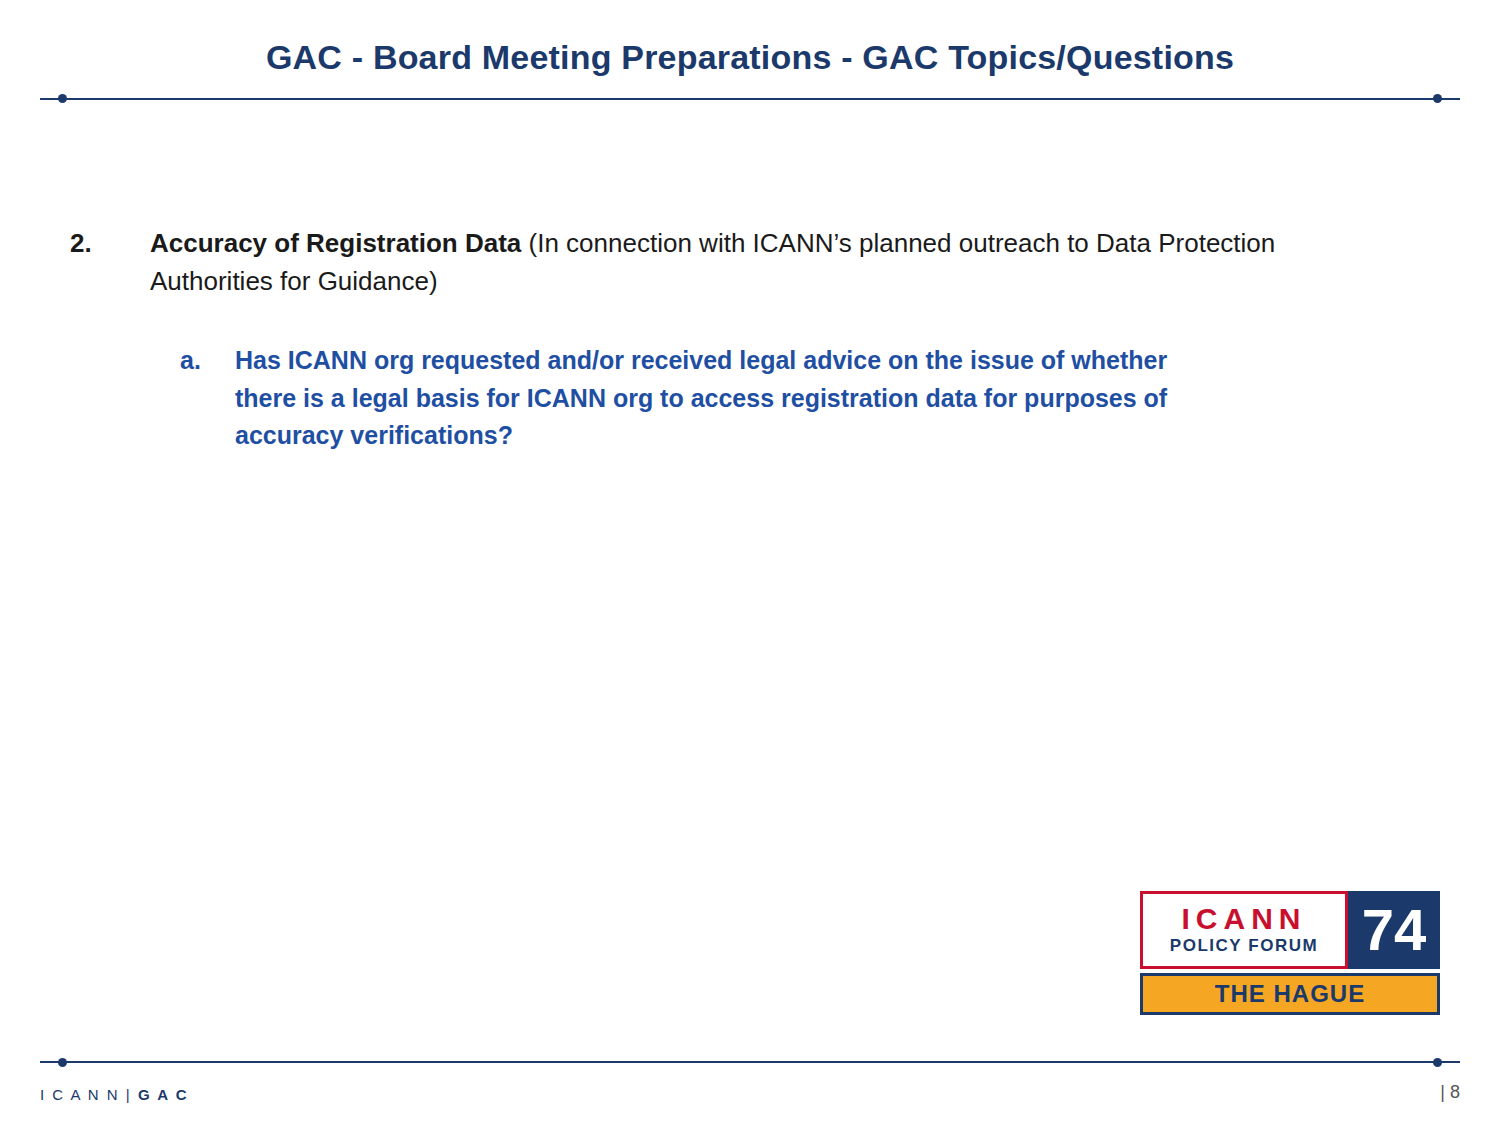GAC - Board Meeting Preparations - GAC Topics/Questions
2.
Accuracy of Registration Data (In connection with ICANN’s planned outreach to Data Protection Authorities for Guidance)
a.
Has ICANN org requested and/or received legal advice on the issue of whether there is a legal basis for ICANN org to access registration data for purposes of accuracy verifications?
ICANN
POLICY FORUM
74
THE HAGUE
I C A N N | G A C
| 8